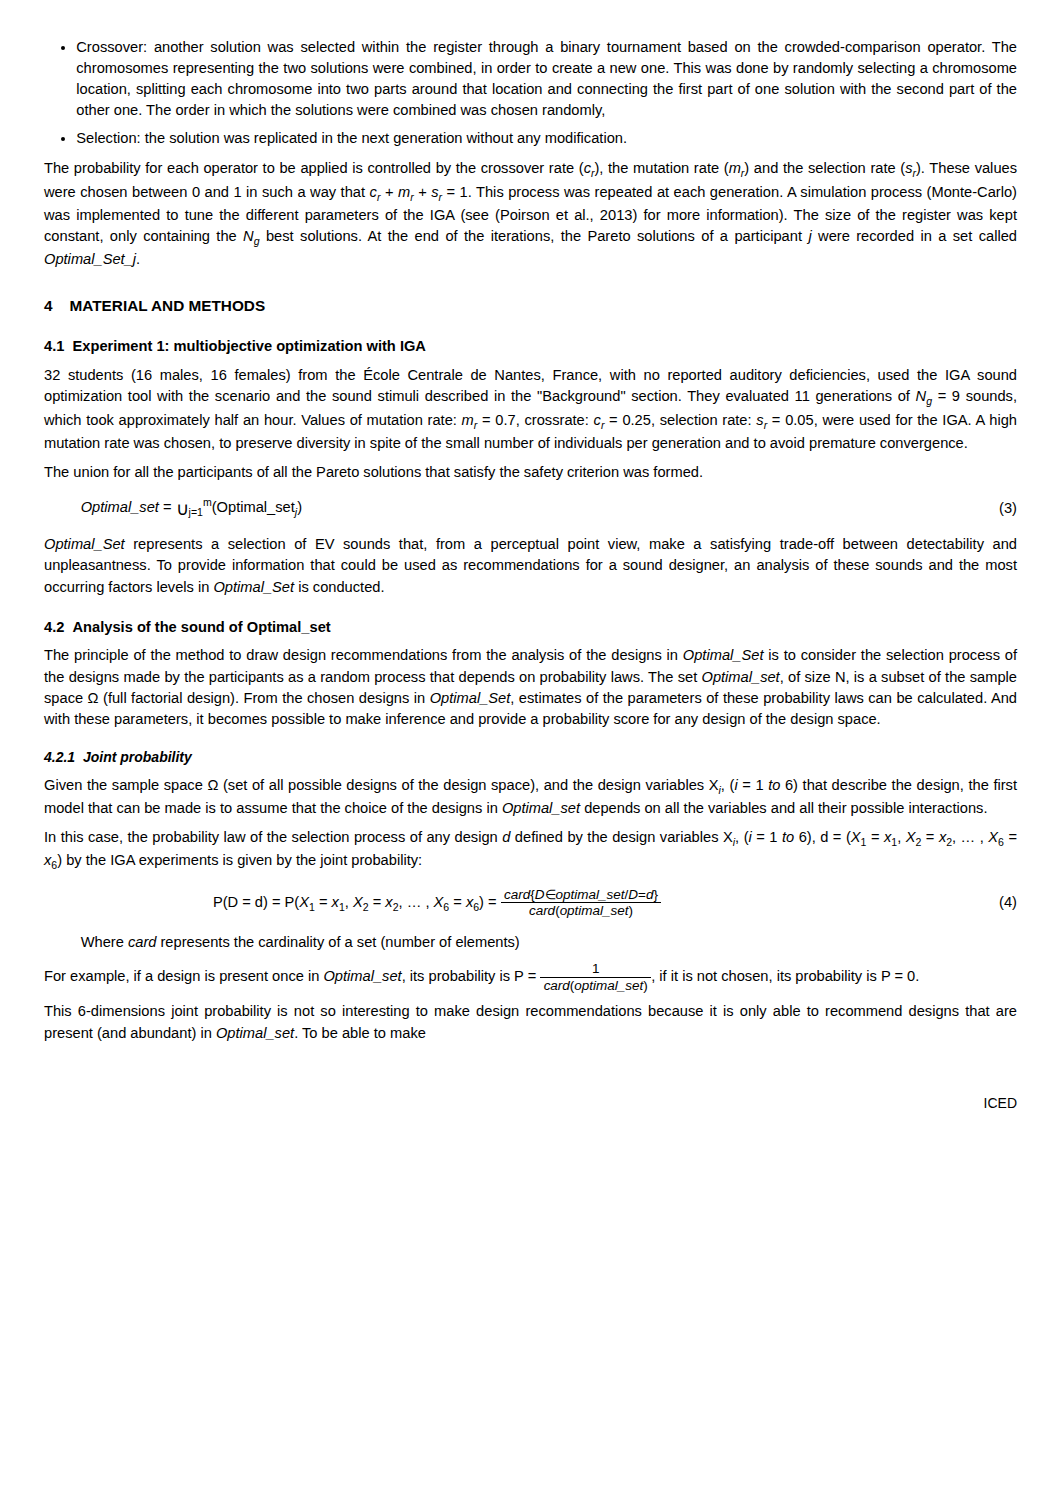Crossover: another solution was selected within the register through a binary tournament based on the crowded-comparison operator. The chromosomes representing the two solutions were combined, in order to create a new one. This was done by randomly selecting a chromosome location, splitting each chromosome into two parts around that location and connecting the first part of one solution with the second part of the other one. The order in which the solutions were combined was chosen randomly,
Selection: the solution was replicated in the next generation without any modification.
The probability for each operator to be applied is controlled by the crossover rate (cr), the mutation rate (mr) and the selection rate (sr). These values were chosen between 0 and 1 in such a way that cr + mr + sr = 1. This process was repeated at each generation. A simulation process (Monte-Carlo) was implemented to tune the different parameters of the IGA (see (Poirson et al., 2013) for more information). The size of the register was kept constant, only containing the Ng best solutions. At the end of the iterations, the Pareto solutions of a participant j were recorded in a set called Optimal_Set_j.
4 Material and Methods
4.1 Experiment 1: multiobjective optimization with IGA
32 students (16 males, 16 females) from the École Centrale de Nantes, France, with no reported auditory deficiencies, used the IGA sound optimization tool with the scenario and the sound stimuli described in the "Background" section. They evaluated 11 generations of Ng = 9 sounds, which took approximately half an hour. Values of mutation rate: mr = 0.7, crossrate: cr = 0.25, selection rate: sr = 0.05, were used for the IGA. A high mutation rate was chosen, to preserve diversity in spite of the small number of individuals per generation and to avoid premature convergence.
The union for all the participants of all the Pareto solutions that satisfy the safety criterion was formed.
Optimal_set = ∪j=1m(Optimal_setj) (3)
Optimal_Set represents a selection of EV sounds that, from a perceptual point view, make a satisfying trade-off between detectability and unpleasantness. To provide information that could be used as recommendations for a sound designer, an analysis of these sounds and the most occurring factors levels in Optimal_Set is conducted.
4.2 Analysis of the sound of Optimal_set
The principle of the method to draw design recommendations from the analysis of the designs in Optimal_Set is to consider the selection process of the designs made by the participants as a random process that depends on probability laws. The set Optimal_set, of size N, is a subset of the sample space Ω (full factorial design). From the chosen designs in Optimal_Set, estimates of the parameters of these probability laws can be calculated. And with these parameters, it becomes possible to make inference and provide a probability score for any design of the design space.
4.2.1 Joint probability
Given the sample space Ω (set of all possible designs of the design space), and the design variables Xi, (i = 1 to 6) that describe the design, the first model that can be made is to assume that the choice of the designs in Optimal_set depends on all the variables and all their possible interactions.
In this case, the probability law of the selection process of any design d defined by the design variables Xi, (i = 1 to 6), d = (X1 = x1, X2 = x2, … , X6 = x6) by the IGA experiments is given by the joint probability:
P(D = d) = P(X1 = x1, X2 = x2, … , X6 = x6) = card{D∈optimal_set/D=d}card(optimal_set) (4)
Where card represents the cardinality of a set (number of elements)
For example, if a design is present once in Optimal_set, its probability is P = 1 card(optimal_set), if it is not chosen, its probability is P = 0.
This 6-dimensions joint probability is not so interesting to make design recommendations because it is only able to recommend designs that are present (and abundant) in Optimal_set. To be able to make
ICED